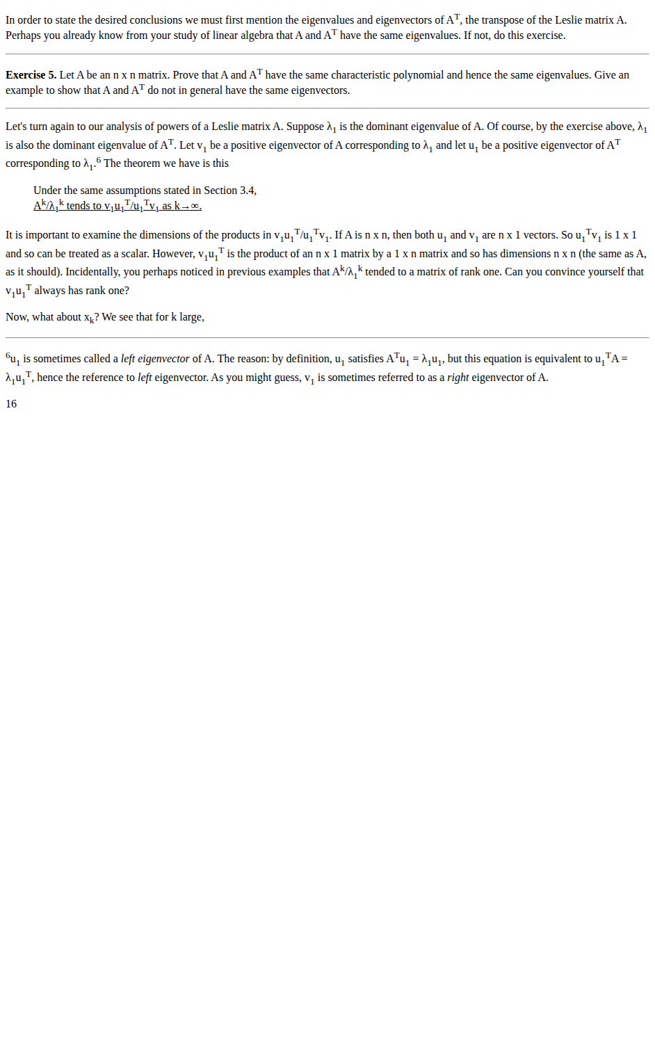In order to state the desired conclusions we must first mention the eigenvalues and eigenvectors of AT, the transpose of the Leslie matrix A. Perhaps you already know from your study of linear algebra that A and AT have the same eigenvalues. If not, do this exercise.
Exercise 5. Let A be an n x n matrix. Prove that A and AT have the same characteristic polynomial and hence the same eigenvalues. Give an example to show that A and AT do not in general have the same eigenvectors.
Let's turn again to our analysis of powers of a Leslie matrix A. Suppose λ1 is the dominant eigenvalue of A. Of course, by the exercise above, λ1 is also the dominant eigenvalue of AT. Let v1 be a positive eigenvector of A corresponding to λ1 and let u1 be a positive eigenvector of AT corresponding to λ1.6 The theorem we have is this
Under the same assumptions stated in Section 3.4,
Ak/λ1k tends to v1u1T/u1Tv1 as k→∞.
It is important to examine the dimensions of the products in v1u1T/u1Tv1. If A is n x n, then both u1 and v1 are n x 1 vectors. So u1Tv1 is 1 x 1 and so can be treated as a scalar. However, v1u1T is the product of an n x 1 matrix by a 1 x n matrix and so has dimensions n x n (the same as A, as it should). Incidentally, you perhaps noticed in previous examples that Ak/λ1k tended to a matrix of rank one. Can you convince yourself that v1u1T always has rank one?
Now, what about xk? We see that for k large,
6u1 is sometimes called a left eigenvector of A. The reason: by definition, u1 satisfies ATu1 = λ1u1, but this equation is equivalent to u1TA = λ1u1T, hence the reference to left eigenvector. As you might guess, v1 is sometimes referred to as a right eigenvector of A.
16